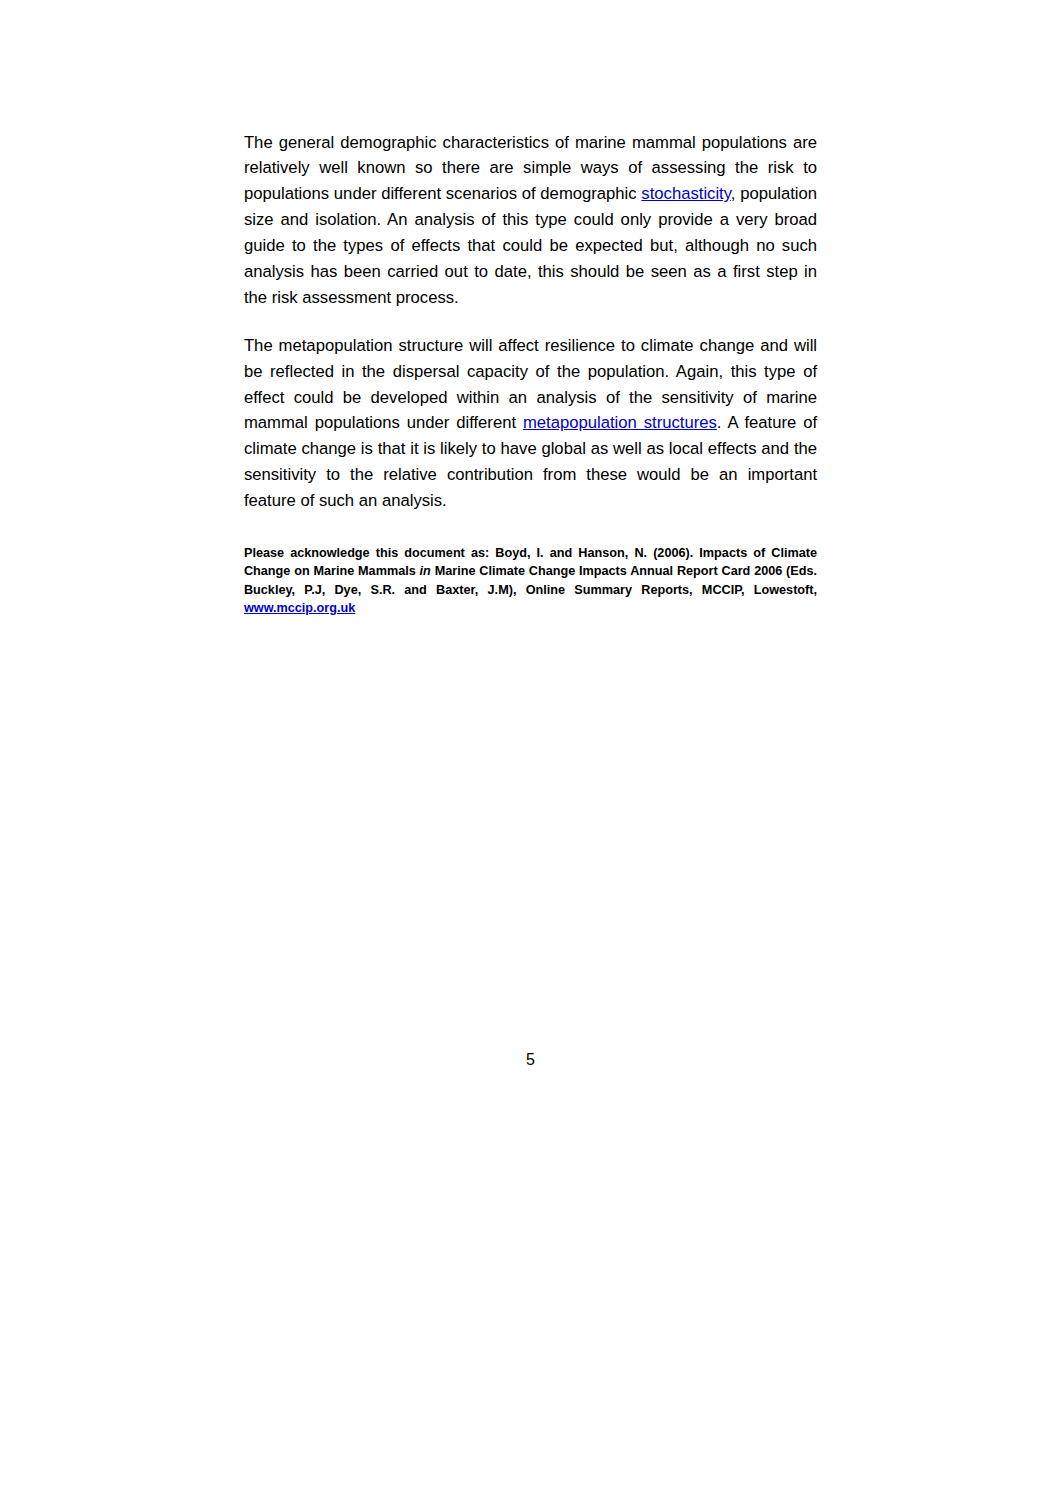The general demographic characteristics of marine mammal populations are relatively well known so there are simple ways of assessing the risk to populations under different scenarios of demographic stochasticity, population size and isolation. An analysis of this type could only provide a very broad guide to the types of effects that could be expected but, although no such analysis has been carried out to date, this should be seen as a first step in the risk assessment process.
The metapopulation structure will affect resilience to climate change and will be reflected in the dispersal capacity of the population. Again, this type of effect could be developed within an analysis of the sensitivity of marine mammal populations under different metapopulation structures. A feature of climate change is that it is likely to have global as well as local effects and the sensitivity to the relative contribution from these would be an important feature of such an analysis.
Please acknowledge this document as: Boyd, I. and Hanson, N. (2006). Impacts of Climate Change on Marine Mammals in Marine Climate Change Impacts Annual Report Card 2006 (Eds. Buckley, P.J, Dye, S.R. and Baxter, J.M), Online Summary Reports, MCCIP, Lowestoft, www.mccip.org.uk
5